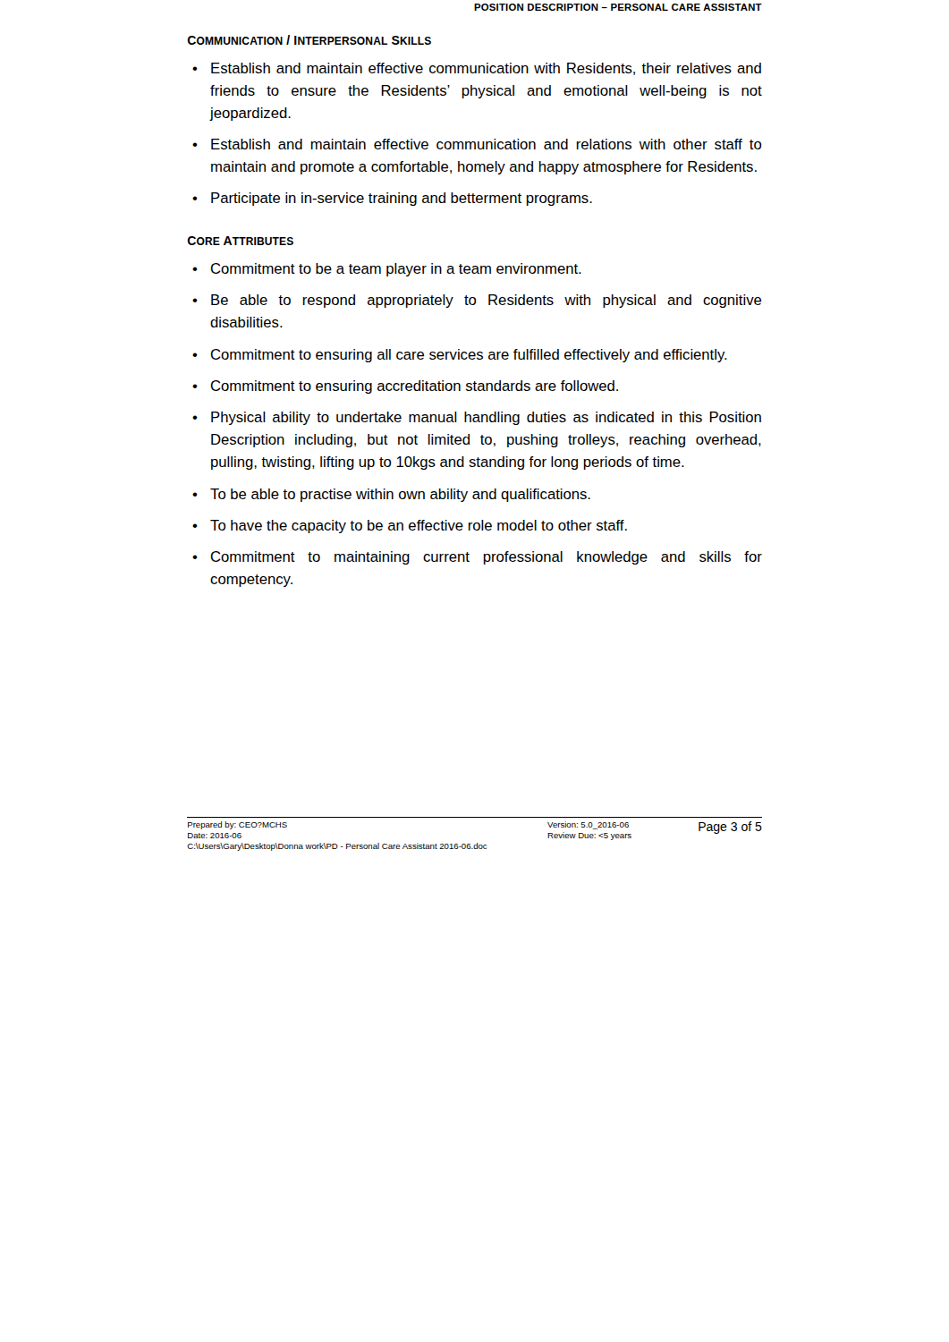POSITION DESCRIPTION – PERSONAL CARE ASSISTANT
COMMUNICATION / INTERPERSONAL SKILLS
Establish and maintain effective communication with Residents, their relatives and friends to ensure the Residents’ physical and emotional well-being is not jeopardized.
Establish and maintain effective communication and relations with other staff to maintain and promote a comfortable, homely and happy atmosphere for Residents.
Participate in in-service training and betterment programs.
CORE ATTRIBUTES
Commitment to be a team player in a team environment.
Be able to respond appropriately to Residents with physical and cognitive disabilities.
Commitment to ensuring all care services are fulfilled effectively and efficiently.
Commitment to ensuring accreditation standards are followed.
Physical ability to undertake manual handling duties as indicated in this Position Description including, but not limited to, pushing trolleys, reaching overhead, pulling, twisting, lifting up to 10kgs and standing for long periods of time.
To be able to practise within own ability and qualifications.
To have the capacity to be an effective role model to other staff.
Commitment to maintaining current professional knowledge and skills for competency.
Prepared by: CEO?MCHS
Date: 2016-06
C:\Users\Gary\Desktop\Donna work\PD - Personal Care Assistant 2016-06.doc
Version: 5.0_2016-06
Review Due: <5 years
Page 3 of 5